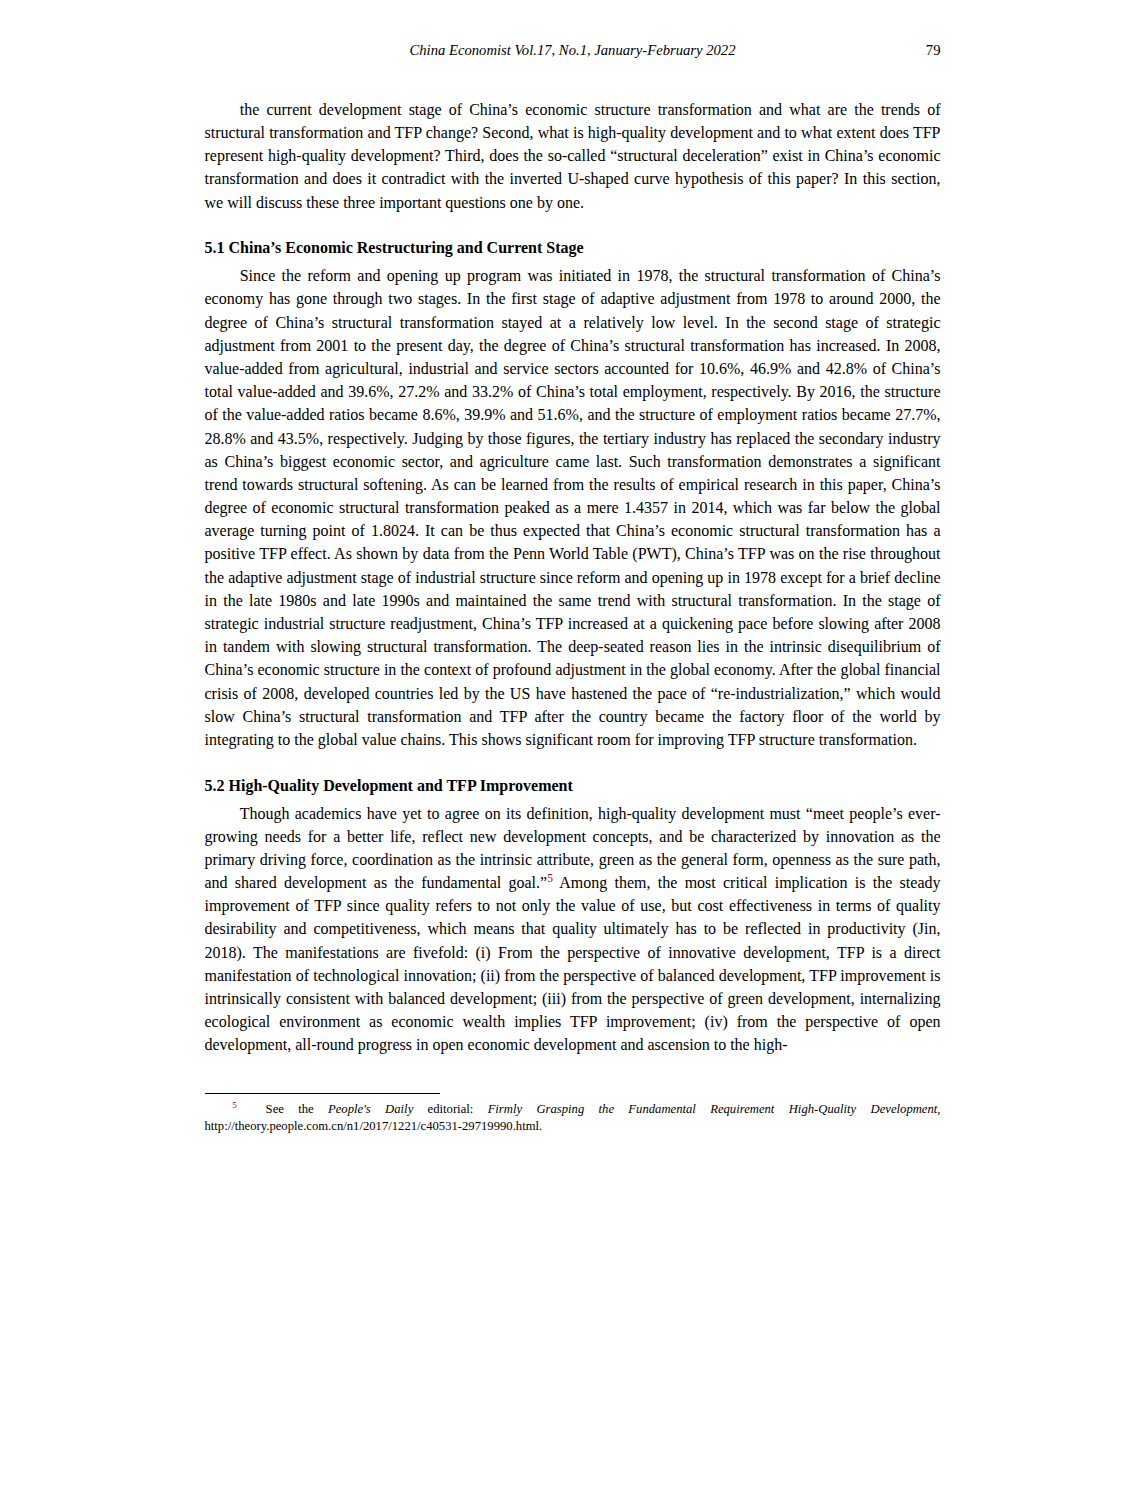China Economist Vol.17, No.1, January-February 2022 79
the current development stage of China’s economic structure transformation and what are the trends of structural transformation and TFP change? Second, what is high-quality development and to what extent does TFP represent high-quality development? Third, does the so-called “structural deceleration” exist in China’s economic transformation and does it contradict with the inverted U-shaped curve hypothesis of this paper? In this section, we will discuss these three important questions one by one.
5.1 China’s Economic Restructuring and Current Stage
Since the reform and opening up program was initiated in 1978, the structural transformation of China’s economy has gone through two stages. In the first stage of adaptive adjustment from 1978 to around 2000, the degree of China’s structural transformation stayed at a relatively low level. In the second stage of strategic adjustment from 2001 to the present day, the degree of China’s structural transformation has increased. In 2008, value-added from agricultural, industrial and service sectors accounted for 10.6%, 46.9% and 42.8% of China’s total value-added and 39.6%, 27.2% and 33.2% of China’s total employment, respectively. By 2016, the structure of the value-added ratios became 8.6%, 39.9% and 51.6%, and the structure of employment ratios became 27.7%, 28.8% and 43.5%, respectively. Judging by those figures, the tertiary industry has replaced the secondary industry as China’s biggest economic sector, and agriculture came last. Such transformation demonstrates a significant trend towards structural softening. As can be learned from the results of empirical research in this paper, China’s degree of economic structural transformation peaked as a mere 1.4357 in 2014, which was far below the global average turning point of 1.8024. It can be thus expected that China’s economic structural transformation has a positive TFP effect. As shown by data from the Penn World Table (PWT), China’s TFP was on the rise throughout the adaptive adjustment stage of industrial structure since reform and opening up in 1978 except for a brief decline in the late 1980s and late 1990s and maintained the same trend with structural transformation. In the stage of strategic industrial structure readjustment, China’s TFP increased at a quickening pace before slowing after 2008 in tandem with slowing structural transformation. The deep-seated reason lies in the intrinsic disequilibrium of China’s economic structure in the context of profound adjustment in the global economy. After the global financial crisis of 2008, developed countries led by the US have hastened the pace of “re-industrialization,” which would slow China’s structural transformation and TFP after the country became the factory floor of the world by integrating to the global value chains. This shows significant room for improving TFP structure transformation.
5.2 High-Quality Development and TFP Improvement
Though academics have yet to agree on its definition, high-quality development must “meet people’s ever-growing needs for a better life, reflect new development concepts, and be characterized by innovation as the primary driving force, coordination as the intrinsic attribute, green as the general form, openness as the sure path, and shared development as the fundamental goal.”5 Among them, the most critical implication is the steady improvement of TFP since quality refers to not only the value of use, but cost effectiveness in terms of quality desirability and competitiveness, which means that quality ultimately has to be reflected in productivity (Jin, 2018). The manifestations are fivefold: (i) From the perspective of innovative development, TFP is a direct manifestation of technological innovation; (ii) from the perspective of balanced development, TFP improvement is intrinsically consistent with balanced development; (iii) from the perspective of green development, internalizing ecological environment as economic wealth implies TFP improvement; (iv) from the perspective of open development, all-round progress in open economic development and ascension to the high-
5 See the People's Daily editorial: Firmly Grasping the Fundamental Requirement High-Quality Development, http://theory.people.com.cn/n1/2017/1221/c40531-29719990.html.